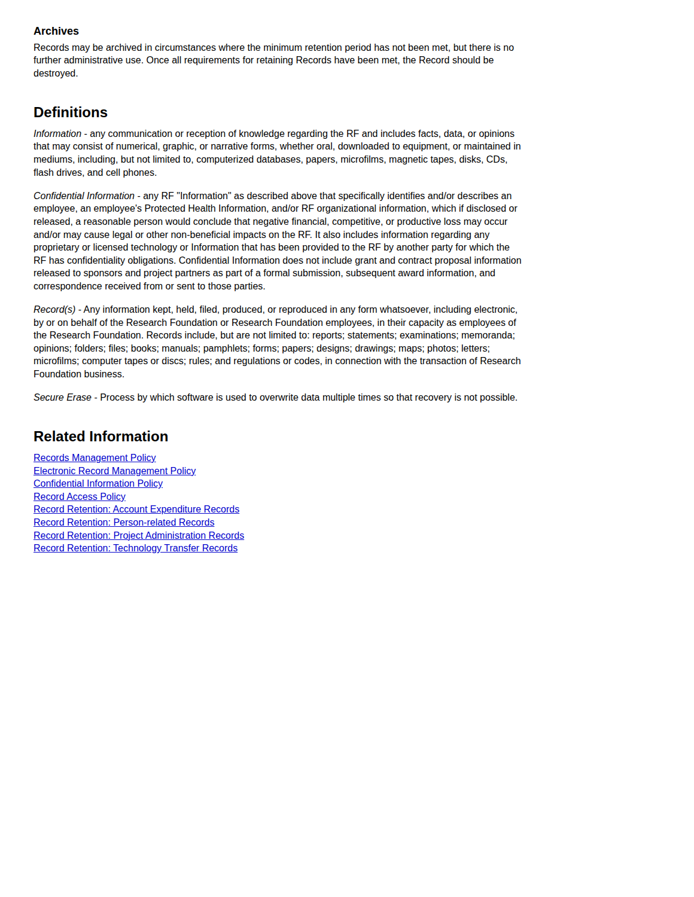Archives
Records may be archived in circumstances where the minimum retention period has not been met, but there is no further administrative use. Once all requirements for retaining Records have been met, the Record should be destroyed.
Definitions
Information - any communication or reception of knowledge regarding the RF and includes facts, data, or opinions that may consist of numerical, graphic, or narrative forms, whether oral, downloaded to equipment, or maintained in mediums, including, but not limited to, computerized databases, papers, microfilms, magnetic tapes, disks, CDs, flash drives, and cell phones.
Confidential Information - any RF "Information" as described above that specifically identifies and/or describes an employee, an employee's Protected Health Information, and/or RF organizational information, which if disclosed or released, a reasonable person would conclude that negative financial, competitive, or productive loss may occur and/or may cause legal or other non-beneficial impacts on the RF. It also includes information regarding any proprietary or licensed technology or Information that has been provided to the RF by another party for which the RF has confidentiality obligations. Confidential Information does not include grant and contract proposal information released to sponsors and project partners as part of a formal submission, subsequent award information, and correspondence received from or sent to those parties.
Record(s) - Any information kept, held, filed, produced, or reproduced in any form whatsoever, including electronic, by or on behalf of the Research Foundation or Research Foundation employees, in their capacity as employees of the Research Foundation. Records include, but are not limited to: reports; statements; examinations; memoranda; opinions; folders; files; books; manuals; pamphlets; forms; papers; designs; drawings; maps; photos; letters; microfilms; computer tapes or discs; rules; and regulations or codes, in connection with the transaction of Research Foundation business.
Secure Erase - Process by which software is used to overwrite data multiple times so that recovery is not possible.
Related Information
Records Management Policy
Electronic Record Management Policy
Confidential Information Policy
Record Access Policy
Record Retention: Account Expenditure Records
Record Retention: Person-related Records
Record Retention: Project Administration Records
Record Retention: Technology Transfer Records